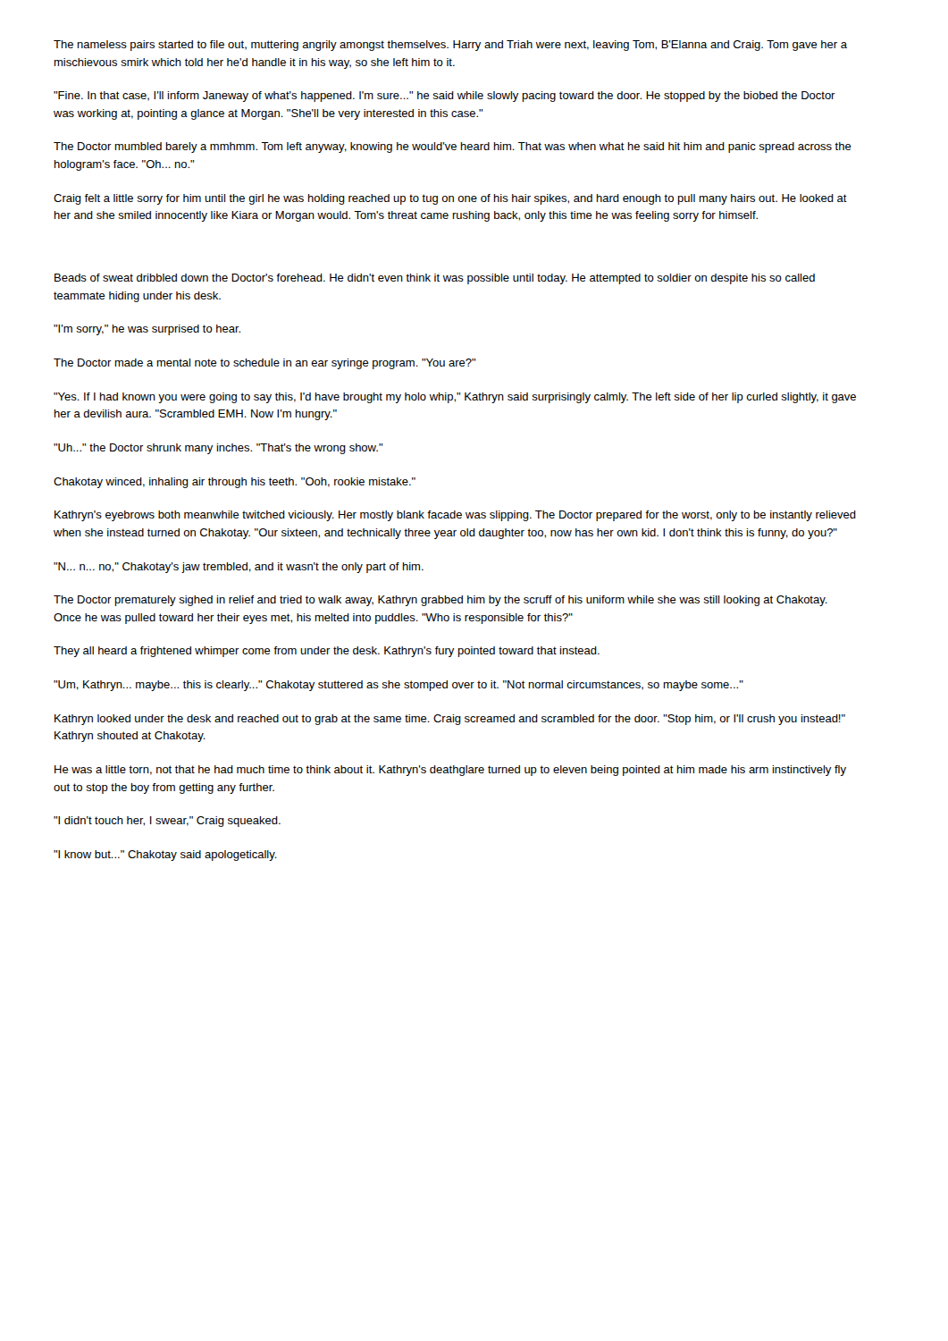The nameless pairs started to file out, muttering angrily amongst themselves. Harry and Triah were next, leaving Tom, B'Elanna and Craig. Tom gave her a mischievous smirk which told her he'd handle it in his way, so she left him to it.
"Fine. In that case, I'll inform Janeway of what's happened. I'm sure..." he said while slowly pacing toward the door. He stopped by the biobed the Doctor was working at, pointing a glance at Morgan. "She'll be very interested in this case."
The Doctor mumbled barely a mmhmm. Tom left anyway, knowing he would've heard him. That was when what he said hit him and panic spread across the hologram's face. "Oh... no."
Craig felt a little sorry for him until the girl he was holding reached up to tug on one of his hair spikes, and hard enough to pull many hairs out. He looked at her and she smiled innocently like Kiara or Morgan would. Tom's threat came rushing back, only this time he was feeling sorry for himself.
Beads of sweat dribbled down the Doctor's forehead. He didn't even think it was possible until today. He attempted to soldier on despite his so called teammate hiding under his desk.
"I'm sorry," he was surprised to hear.
The Doctor made a mental note to schedule in an ear syringe program. "You are?"
"Yes. If I had known you were going to say this, I'd have brought my holo whip," Kathryn said surprisingly calmly. The left side of her lip curled slightly, it gave her a devilish aura. "Scrambled EMH. Now I'm hungry."
"Uh..." the Doctor shrunk many inches. "That's the wrong show."
Chakotay winced, inhaling air through his teeth. "Ooh, rookie mistake."
Kathryn's eyebrows both meanwhile twitched viciously. Her mostly blank facade was slipping. The Doctor prepared for the worst, only to be instantly relieved when she instead turned on Chakotay. "Our sixteen, and technically three year old daughter too, now has her own kid. I don't think this is funny, do you?"
"N... n... no," Chakotay's jaw trembled, and it wasn't the only part of him.
The Doctor prematurely sighed in relief and tried to walk away, Kathryn grabbed him by the scruff of his uniform while she was still looking at Chakotay. Once he was pulled toward her their eyes met, his melted into puddles. "Who is responsible for this?"
They all heard a frightened whimper come from under the desk. Kathryn's fury pointed toward that instead.
"Um, Kathryn... maybe... this is clearly..." Chakotay stuttered as she stomped over to it. "Not normal circumstances, so maybe some..."
Kathryn looked under the desk and reached out to grab at the same time. Craig screamed and scrambled for the door. "Stop him, or I'll crush you instead!" Kathryn shouted at Chakotay.
He was a little torn, not that he had much time to think about it. Kathryn's deathglare turned up to eleven being pointed at him made his arm instinctively fly out to stop the boy from getting any further.
"I didn't touch her, I swear," Craig squeaked.
"I know but..." Chakotay said apologetically.